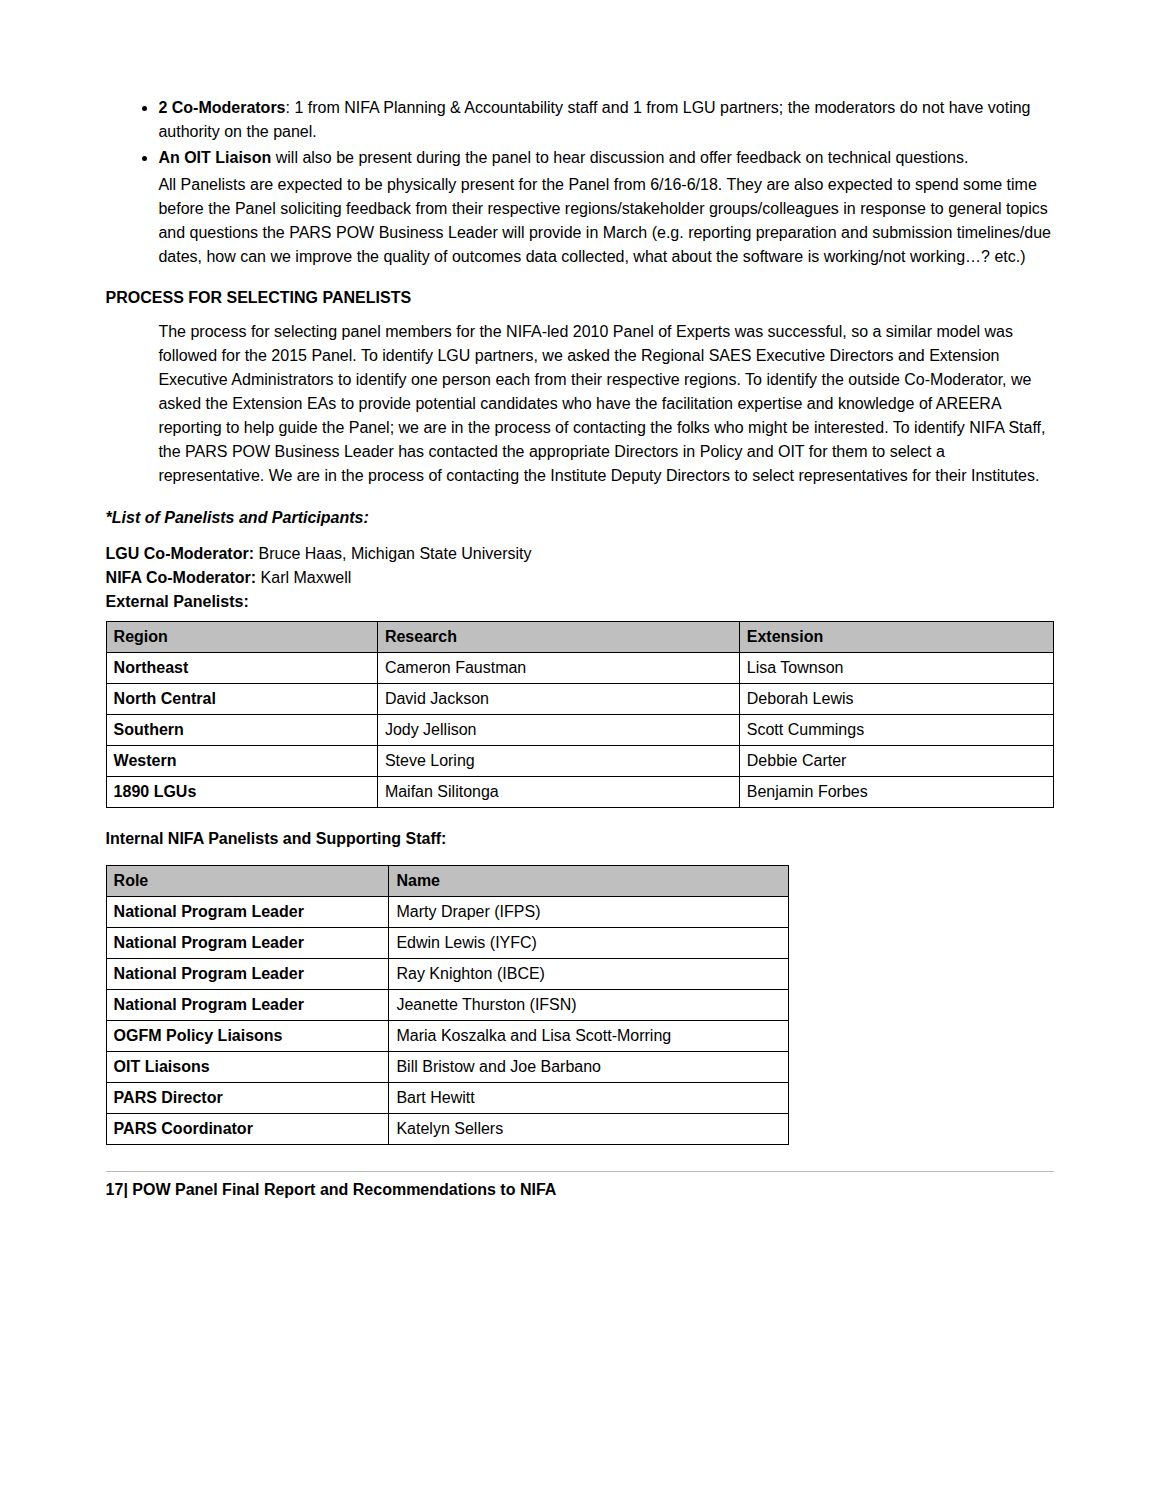2 Co-Moderators: 1 from NIFA Planning & Accountability staff and 1 from LGU partners; the moderators do not have voting authority on the panel.
An OIT Liaison will also be present during the panel to hear discussion and offer feedback on technical questions.
All Panelists are expected to be physically present for the Panel from 6/16-6/18. They are also expected to spend some time before the Panel soliciting feedback from their respective regions/stakeholder groups/colleagues in response to general topics and questions the PARS POW Business Leader will provide in March (e.g. reporting preparation and submission timelines/due dates, how can we improve the quality of outcomes data collected, what about the software is working/not working…? etc.)
PROCESS FOR SELECTING PANELISTS
The process for selecting panel members for the NIFA-led 2010 Panel of Experts was successful, so a similar model was followed for the 2015 Panel. To identify LGU partners, we asked the Regional SAES Executive Directors and Extension Executive Administrators to identify one person each from their respective regions. To identify the outside Co-Moderator, we asked the Extension EAs to provide potential candidates who have the facilitation expertise and knowledge of AREERA reporting to help guide the Panel; we are in the process of contacting the folks who might be interested. To identify NIFA Staff, the PARS POW Business Leader has contacted the appropriate Directors in Policy and OIT for them to select a representative. We are in the process of contacting the Institute Deputy Directors to select representatives for their Institutes.
*List of Panelists and Participants:
LGU Co-Moderator: Bruce Haas, Michigan State University
NIFA Co-Moderator: Karl Maxwell
External Panelists:
| Region | Research | Extension |
| --- | --- | --- |
| Northeast | Cameron Faustman | Lisa Townson |
| North Central | David Jackson | Deborah Lewis |
| Southern | Jody Jellison | Scott Cummings |
| Western | Steve Loring | Debbie Carter |
| 1890 LGUs | Maifan Silitonga | Benjamin Forbes |
Internal NIFA Panelists and Supporting Staff:
| Role | Name |
| --- | --- |
| National Program Leader | Marty Draper (IFPS) |
| National Program Leader | Edwin Lewis (IYFC) |
| National Program Leader | Ray Knighton (IBCE) |
| National Program Leader | Jeanette Thurston (IFSN) |
| OGFM Policy Liaisons | Maria Koszalka and Lisa Scott-Morring |
| OIT Liaisons | Bill Bristow and Joe Barbano |
| PARS Director | Bart Hewitt |
| PARS Coordinator | Katelyn Sellers |
17| POW Panel Final Report and Recommendations to NIFA